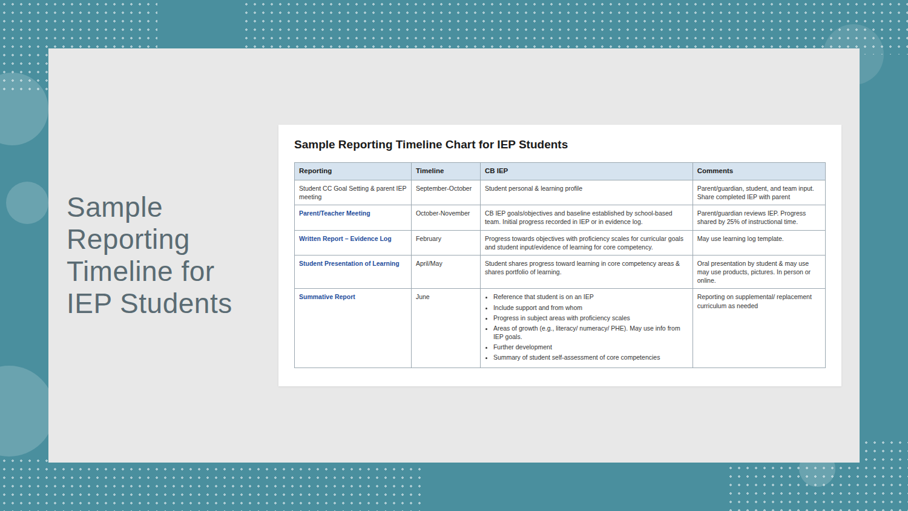Sample Reporting Timeline for IEP Students
Sample Reporting Timeline Chart for IEP Students
| Reporting | Timeline | CB IEP | Comments |
| --- | --- | --- | --- |
| Student CC Goal Setting & parent IEP meeting | September-October | Student personal & learning profile | Parent/guardian, student, and team input. Share completed IEP with parent |
| Parent/Teacher Meeting | October-November | CB IEP goals/objectives and baseline established by school-based team. Initial progress recorded in IEP or in evidence log. | Parent/guardian reviews IEP. Progress shared by 25% of instructional time. |
| Written Report – Evidence Log | February | Progress towards objectives with proficiency scales for curricular goals and student input/evidence of learning for core competency. | May use learning log template. |
| Student Presentation of Learning | April/May | Student shares progress toward learning in core competency areas & shares portfolio of learning. | Oral presentation by student & may use may use products, pictures. In person or online. |
| Summative Report | June | Reference that student is on an IEP Include support and from whom Progress in subject areas with proficiency scales Areas of growth (e.g., literacy/ numeracy/ PHE). May use info from IEP goals. Further development Summary of student self-assessment of core competencies | Reporting on supplemental/ replacement curriculum as needed |